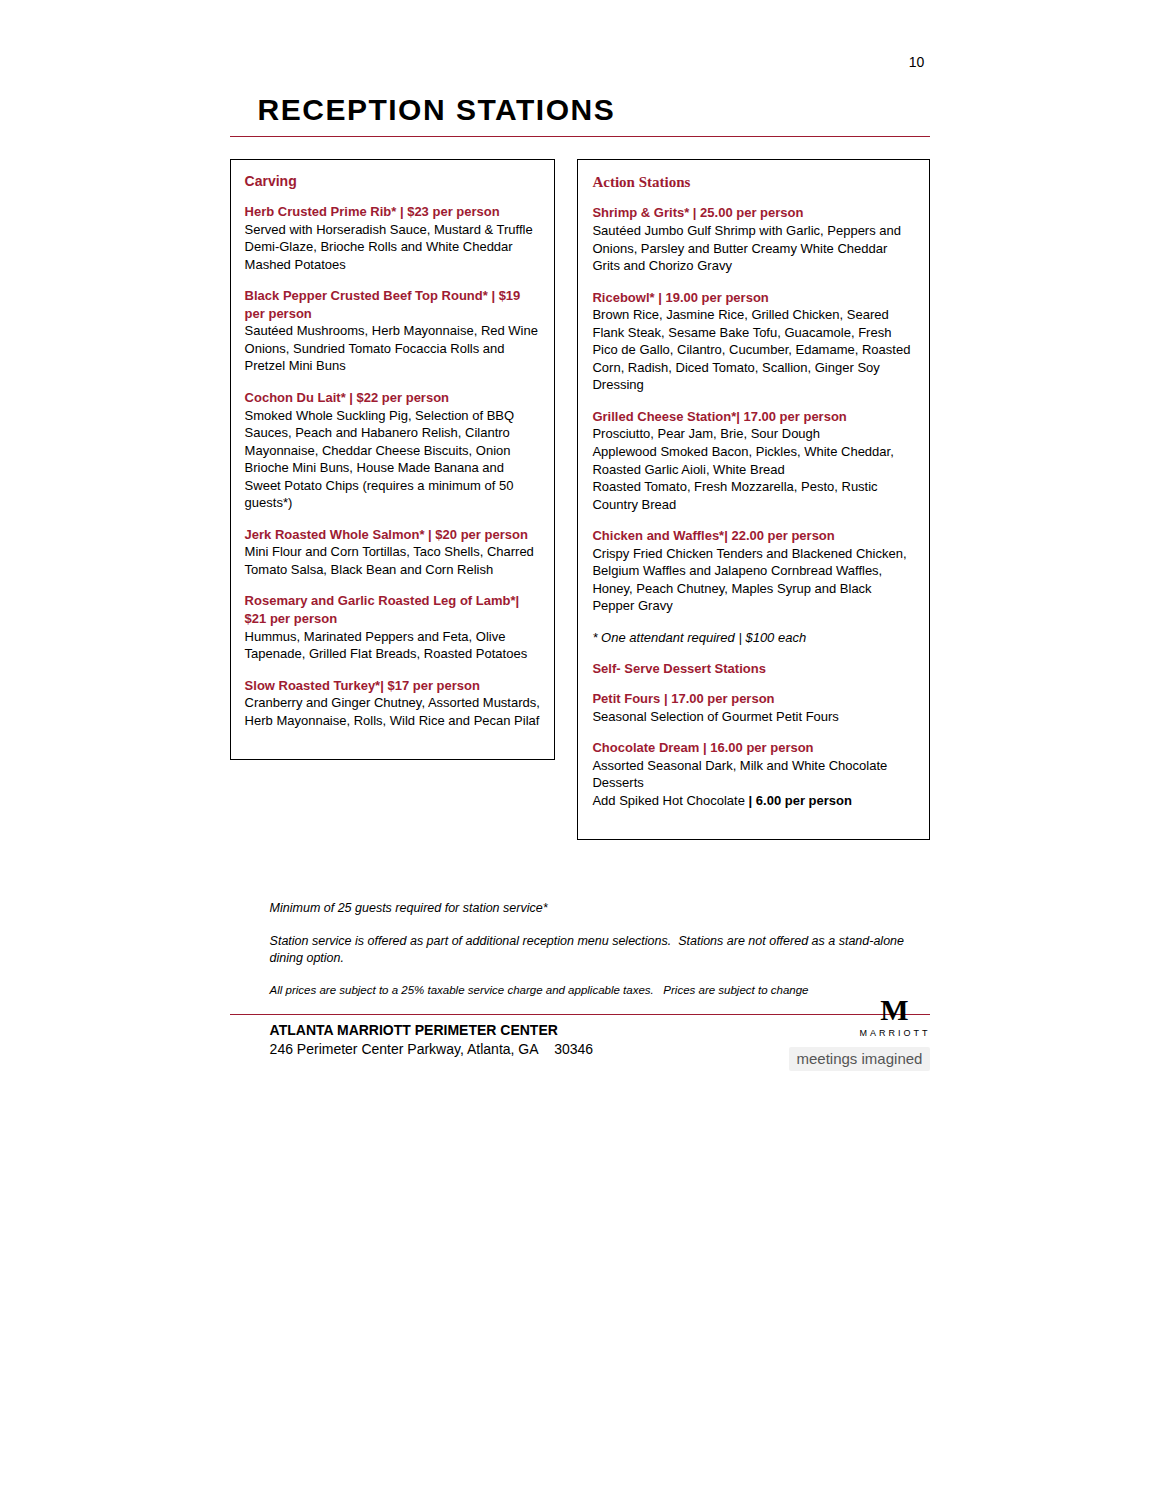10
RECEPTION STATIONS
Carving
Herb Crusted Prime Rib* | $23 per person
Served with Horseradish Sauce, Mustard & Truffle Demi-Glaze, Brioche Rolls and White Cheddar Mashed Potatoes
Black Pepper Crusted Beef Top Round* | $19 per person
Sautéed Mushrooms, Herb Mayonnaise, Red Wine Onions, Sundried Tomato Focaccia Rolls and Pretzel Mini Buns
Cochon Du Lait* | $22 per person
Smoked Whole Suckling Pig, Selection of BBQ Sauces, Peach and Habanero Relish, Cilantro Mayonnaise, Cheddar Cheese Biscuits, Onion Brioche Mini Buns, House Made Banana and Sweet Potato Chips (requires a minimum of 50 guests*)
Jerk Roasted Whole Salmon* | $20 per person
Mini Flour and Corn Tortillas, Taco Shells, Charred Tomato Salsa, Black Bean and Corn Relish
Rosemary and Garlic Roasted Leg of Lamb*| $21 per person
Hummus, Marinated Peppers and Feta, Olive Tapenade, Grilled Flat Breads, Roasted Potatoes
Slow Roasted Turkey*| $17 per person
Cranberry and Ginger Chutney, Assorted Mustards, Herb Mayonnaise, Rolls, Wild Rice and Pecan Pilaf
Action Stations
Shrimp & Grits* | 25.00 per person
Sautéed Jumbo Gulf Shrimp with Garlic, Peppers and Onions, Parsley and Butter Creamy White Cheddar Grits and Chorizo Gravy
Ricebowl* | 19.00 per person
Brown Rice, Jasmine Rice, Grilled Chicken, Seared Flank Steak, Sesame Bake Tofu, Guacamole, Fresh Pico de Gallo, Cilantro, Cucumber, Edamame, Roasted Corn, Radish, Diced Tomato, Scallion, Ginger Soy Dressing
Grilled Cheese Station*| 17.00 per person
Prosciutto, Pear Jam, Brie, Sour Dough
Applewood Smoked Bacon, Pickles, White Cheddar, Roasted Garlic Aioli, White Bread
Roasted Tomato, Fresh Mozzarella, Pesto, Rustic Country Bread
Chicken and Waffles*| 22.00 per person
Crispy Fried Chicken Tenders and Blackened Chicken, Belgium Waffles and Jalapeno Cornbread Waffles, Honey, Peach Chutney, Maples Syrup and Black Pepper Gravy
* One attendant required | $100 each
Self- Serve Dessert Stations
Petit Fours | 17.00 per person
Seasonal Selection of Gourmet Petit Fours
Chocolate Dream | 16.00 per person
Assorted Seasonal Dark, Milk and White Chocolate Desserts
Add Spiked Hot Chocolate | 6.00 per person
Minimum of 25 guests required for station service*
Station service is offered as part of additional reception menu selections. Stations are not offered as a stand-alone dining option.
All prices are subject to a 25% taxable service charge and applicable taxes. Prices are subject to change
ATLANTA MARRIOTT PERIMETER CENTER
246 Perimeter Center Parkway, Atlanta, GA 30346
M
MARRIOTT
meetings imagined